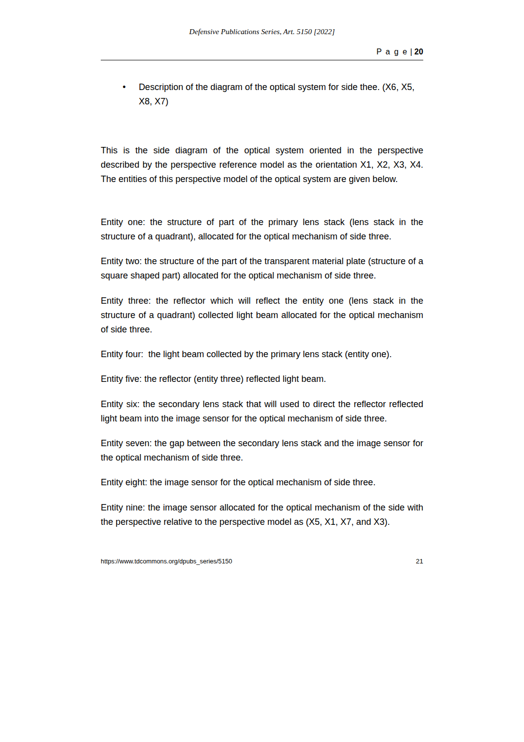Defensive Publications Series, Art. 5150 [2022]
P a g e | 20
Description of the diagram of the optical system for side thee. (X6, X5, X8, X7)
This is the side diagram of the optical system oriented in the perspective described by the perspective reference model as the orientation X1, X2, X3, X4. The entities of this perspective model of the optical system are given below.
Entity one: the structure of part of the primary lens stack (lens stack in the structure of a quadrant), allocated for the optical mechanism of side three.
Entity two: the structure of the part of the transparent material plate (structure of a square shaped part) allocated for the optical mechanism of side three.
Entity three: the reflector which will reflect the entity one (lens stack in the structure of a quadrant) collected light beam allocated for the optical mechanism of side three.
Entity four: the light beam collected by the primary lens stack (entity one).
Entity five: the reflector (entity three) reflected light beam.
Entity six: the secondary lens stack that will used to direct the reflector reflected light beam into the image sensor for the optical mechanism of side three.
Entity seven: the gap between the secondary lens stack and the image sensor for the optical mechanism of side three.
Entity eight: the image sensor for the optical mechanism of side three.
Entity nine: the image sensor allocated for the optical mechanism of the side with the perspective relative to the perspective model as (X5, X1, X7, and X3).
https://www.tdcommons.org/dpubs_series/5150 21